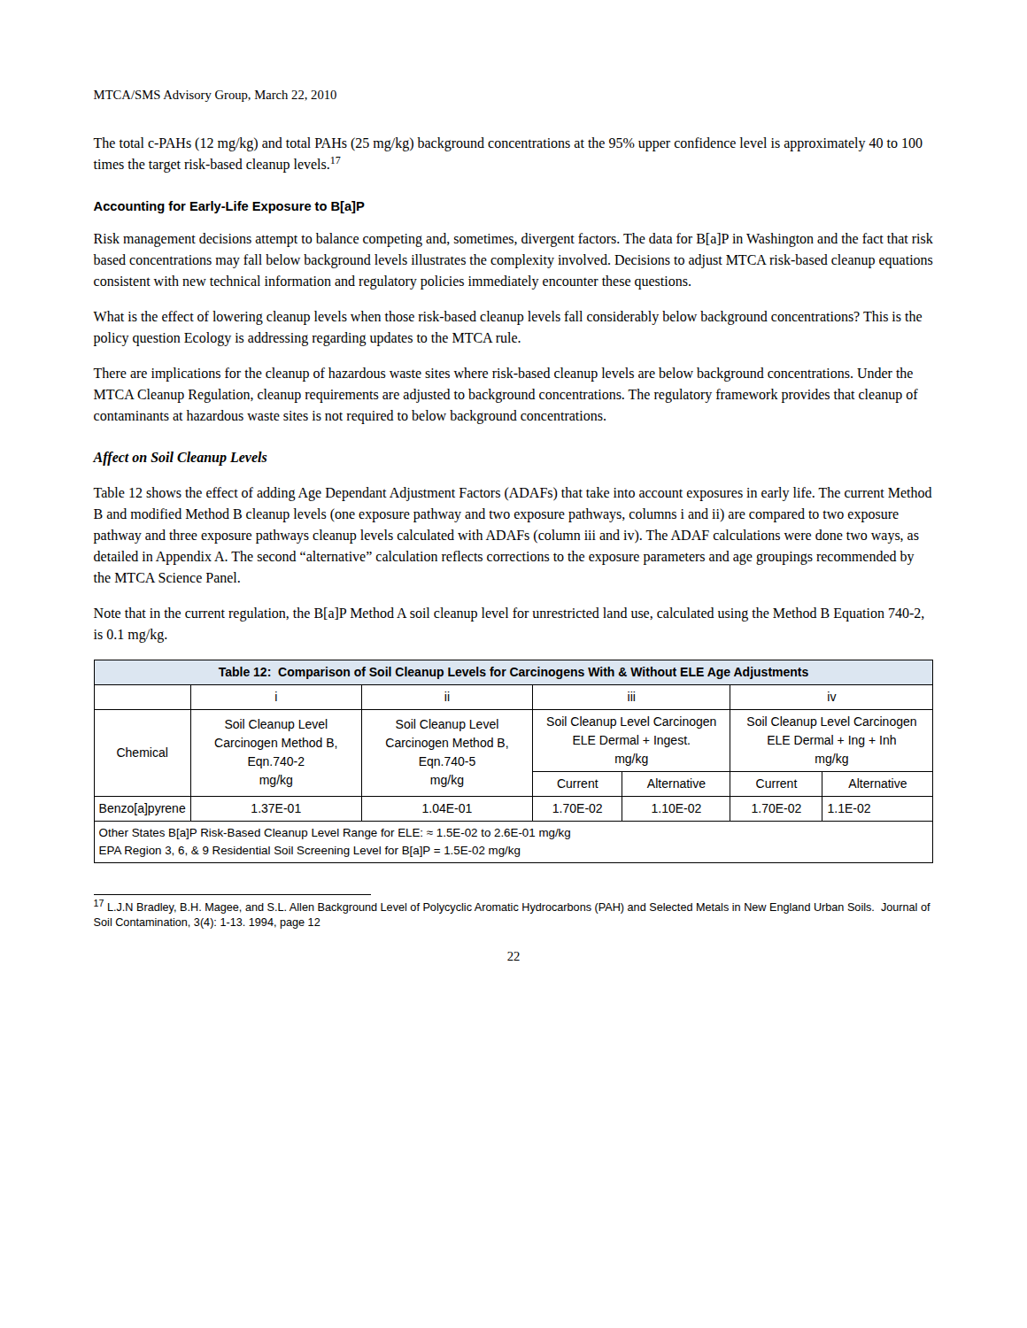MTCA/SMS Advisory Group, March 22, 2010
The total c-PAHs (12 mg/kg) and total PAHs (25 mg/kg) background concentrations at the 95% upper confidence level is approximately 40 to 100 times the target risk-based cleanup levels.17
Accounting for Early-Life Exposure to B[a]P
Risk management decisions attempt to balance competing and, sometimes, divergent factors. The data for B[a]P in Washington and the fact that risk based concentrations may fall below background levels illustrates the complexity involved. Decisions to adjust MTCA risk-based cleanup equations consistent with new technical information and regulatory policies immediately encounter these questions.
What is the effect of lowering cleanup levels when those risk-based cleanup levels fall considerably below background concentrations? This is the policy question Ecology is addressing regarding updates to the MTCA rule.
There are implications for the cleanup of hazardous waste sites where risk-based cleanup levels are below background concentrations. Under the MTCA Cleanup Regulation, cleanup requirements are adjusted to background concentrations. The regulatory framework provides that cleanup of contaminants at hazardous waste sites is not required to below background concentrations.
Affect on Soil Cleanup Levels
Table 12 shows the effect of adding Age Dependant Adjustment Factors (ADAFs) that take into account exposures in early life. The current Method B and modified Method B cleanup levels (one exposure pathway and two exposure pathways, columns i and ii) are compared to two exposure pathway and three exposure pathways cleanup levels calculated with ADAFs (column iii and iv). The ADAF calculations were done two ways, as detailed in Appendix A. The second “alternative” calculation reflects corrections to the exposure parameters and age groupings recommended by the MTCA Science Panel.
Note that in the current regulation, the B[a]P Method A soil cleanup level for unrestricted land use, calculated using the Method B Equation 740-2, is 0.1 mg/kg.
Table 12: Comparison of Soil Cleanup Levels for Carcinogens With & Without ELE Age Adjustments
| | i | ii | iii | iv |
| Chemical | Soil Cleanup Level Carcinogen Method B, Eqn.740-2 mg/kg | Soil Cleanup Level Carcinogen Method B, Eqn.740-5 mg/kg | Soil Cleanup Level Carcinogen ELE Dermal + Ingest. mg/kg | Soil Cleanup Level Carcinogen ELE Dermal + Ing + Inh mg/kg |
| Current | Alternative | Current | Alternative |
| Benzo[a]pyrene | 1.37E-01 | 1.04E-01 | 1.70E-02 | 1.10E-02 | 1.70E-02 | 1.1E-02 |
| Other States B[a]P Risk-Based Cleanup Level Range for ELE: ≈ 1.5E-02 to 2.6E-01 mg/kg EPA Region 3, 6, & 9 Residential Soil Screening Level for B[a]P = 1.5E-02 mg/kg |
17 L.J.N Bradley, B.H. Magee, and S.L. Allen Background Level of Polycyclic Aromatic Hydrocarbons (PAH) and Selected Metals in New England Urban Soils. Journal of Soil Contamination, 3(4): 1-13. 1994, page 12
22